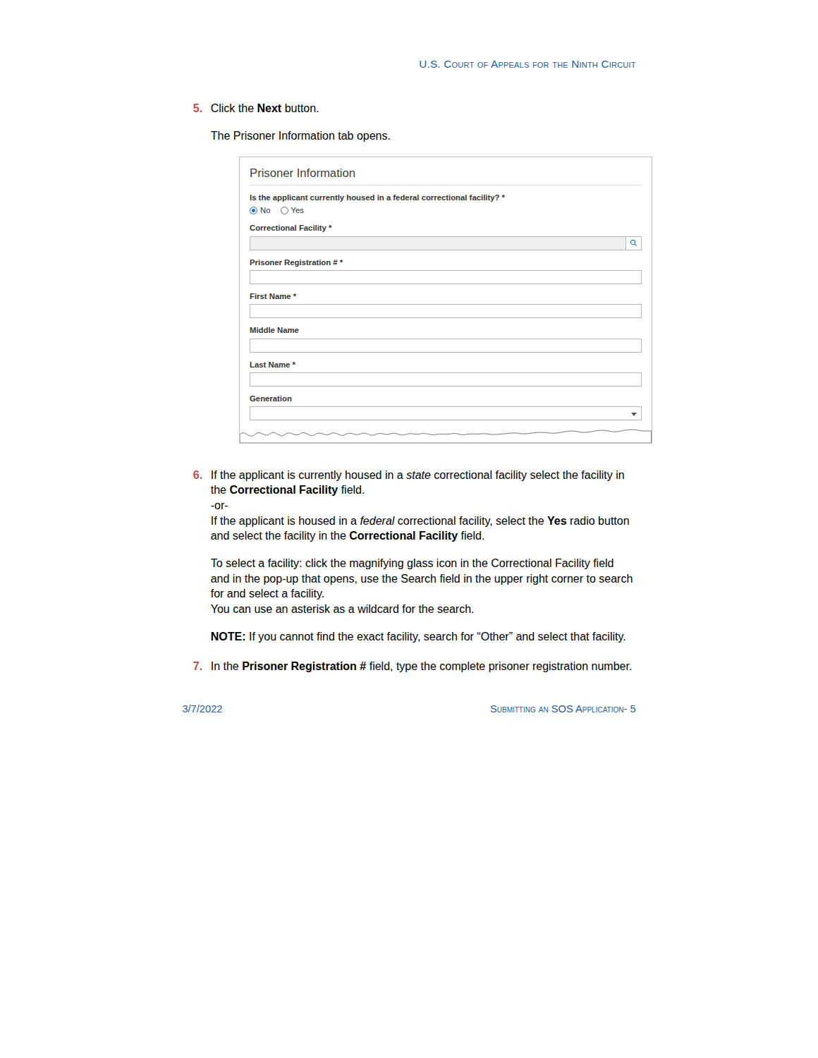U.S. Court of Appeals for the Ninth Circuit
5. Click the Next button.
The Prisoner Information tab opens.
Prisoner Information
Is the applicant currently housed in a federal correctional facility? *
No Yes
Correctional Facility *
Prisoner Registration # *
First Name *
Middle Name
Last Name *
Generation
6. If the applicant is currently housed in a state correctional facility select the facility in the Correctional Facility field.
-or-
If the applicant is housed in a federal correctional facility, select the Yes radio button and select the facility in the Correctional Facility field.
To select a facility: click the magnifying glass icon in the Correctional Facility field and in the pop-up that opens, use the Search field in the upper right corner to search for and select a facility.
You can use an asterisk as a wildcard for the search.
NOTE: If you cannot find the exact facility, search for “Other” and select that facility.
7. In the Prisoner Registration # field, type the complete prisoner registration number.
3/7/2022
Submitting an SOS Application- 5